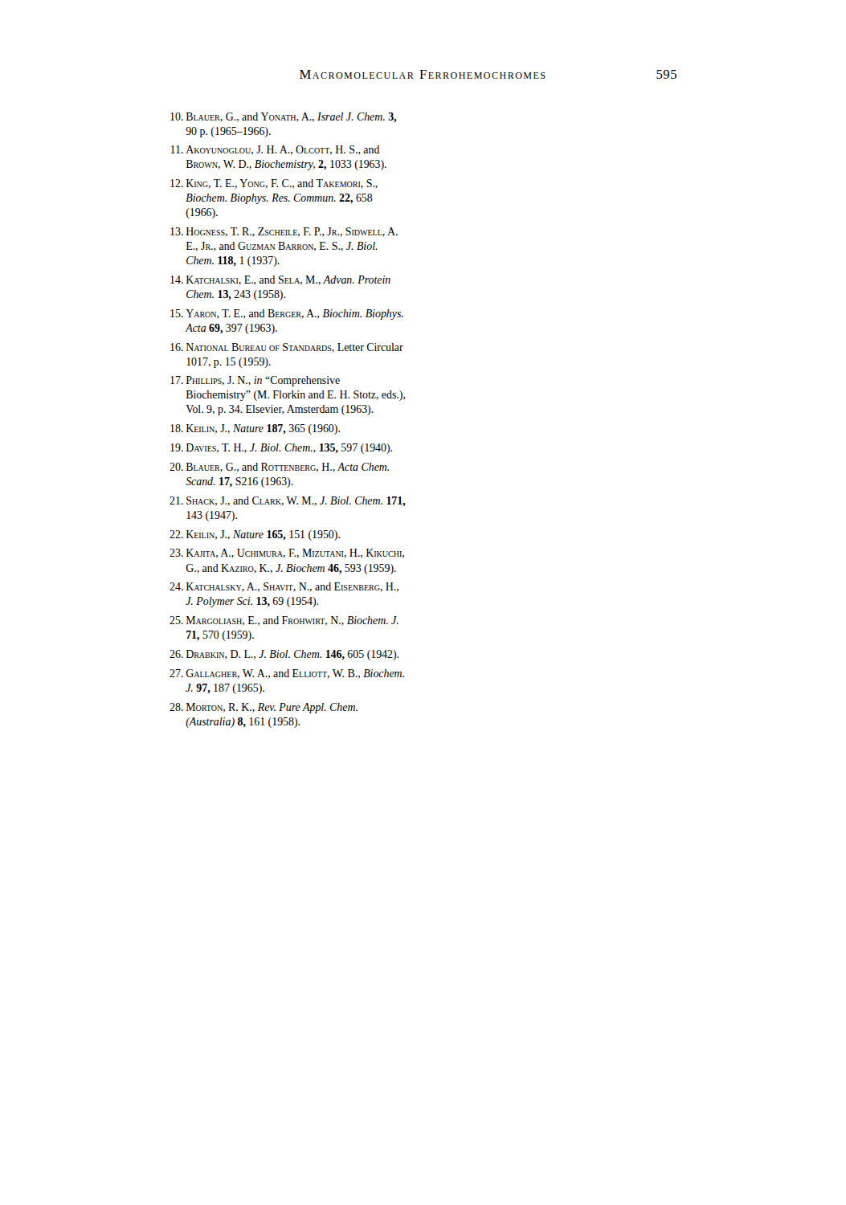Macromolecular Ferrohemochromes 595
10. Blauer, G., and Yonath, A., Israel J. Chem. 3, 90 p. (1965–1966).
11. Akoyunoglou, J. H. A., Olcott, H. S., and Brown, W. D., Biochemistry, 2, 1033 (1963).
12. King, T. E., Yong, F. C., and Takemori, S., Biochem. Biophys. Res. Commun. 22, 658 (1966).
13. Hogness, T. R., Zscheile, F. P., Jr., Sidwell, A. E., Jr., and Guzman Barron, E. S., J. Biol. Chem. 118, 1 (1937).
14. Katchalski, E., and Sela, M., Advan. Protein Chem. 13, 243 (1958).
15. Yaron, T. E., and Berger, A., Biochim. Biophys. Acta 69, 397 (1963).
16. National Bureau of Standards, Letter Circular 1017, p. 15 (1959).
17. Phillips, J. N., in “Comprehensive Biochemistry” (M. Florkin and E. H. Stotz, eds.), Vol. 9, p. 34. Elsevier, Amsterdam (1963).
18. Keilin, J., Nature 187, 365 (1960).
19. Davies, T. H., J. Biol. Chem., 135, 597 (1940).
20. Blauer, G., and Rottenberg, H., Acta Chem. Scand. 17, S216 (1963).
21. Shack, J., and Clark, W. M., J. Biol. Chem. 171, 143 (1947).
22. Keilin, J., Nature 165, 151 (1950).
23. Kajita, A., Uchimura, F., Mizutani, H., Kikuchi, G., and Kaziro, K., J. Biochem 46, 593 (1959).
24. Katchalsky, A., Shavit, N., and Eisenberg, H., J. Polymer Sci. 13, 69 (1954).
25. Margoliash, E., and Frohwirt, N., Biochem. J. 71, 570 (1959).
26. Drabkin, D. L., J. Biol. Chem. 146, 605 (1942).
27. Gallagher, W. A., and Elliott, W. B., Biochem. J. 97, 187 (1965).
28. Morton, R. K., Rev. Pure Appl. Chem. (Australia) 8, 161 (1958).